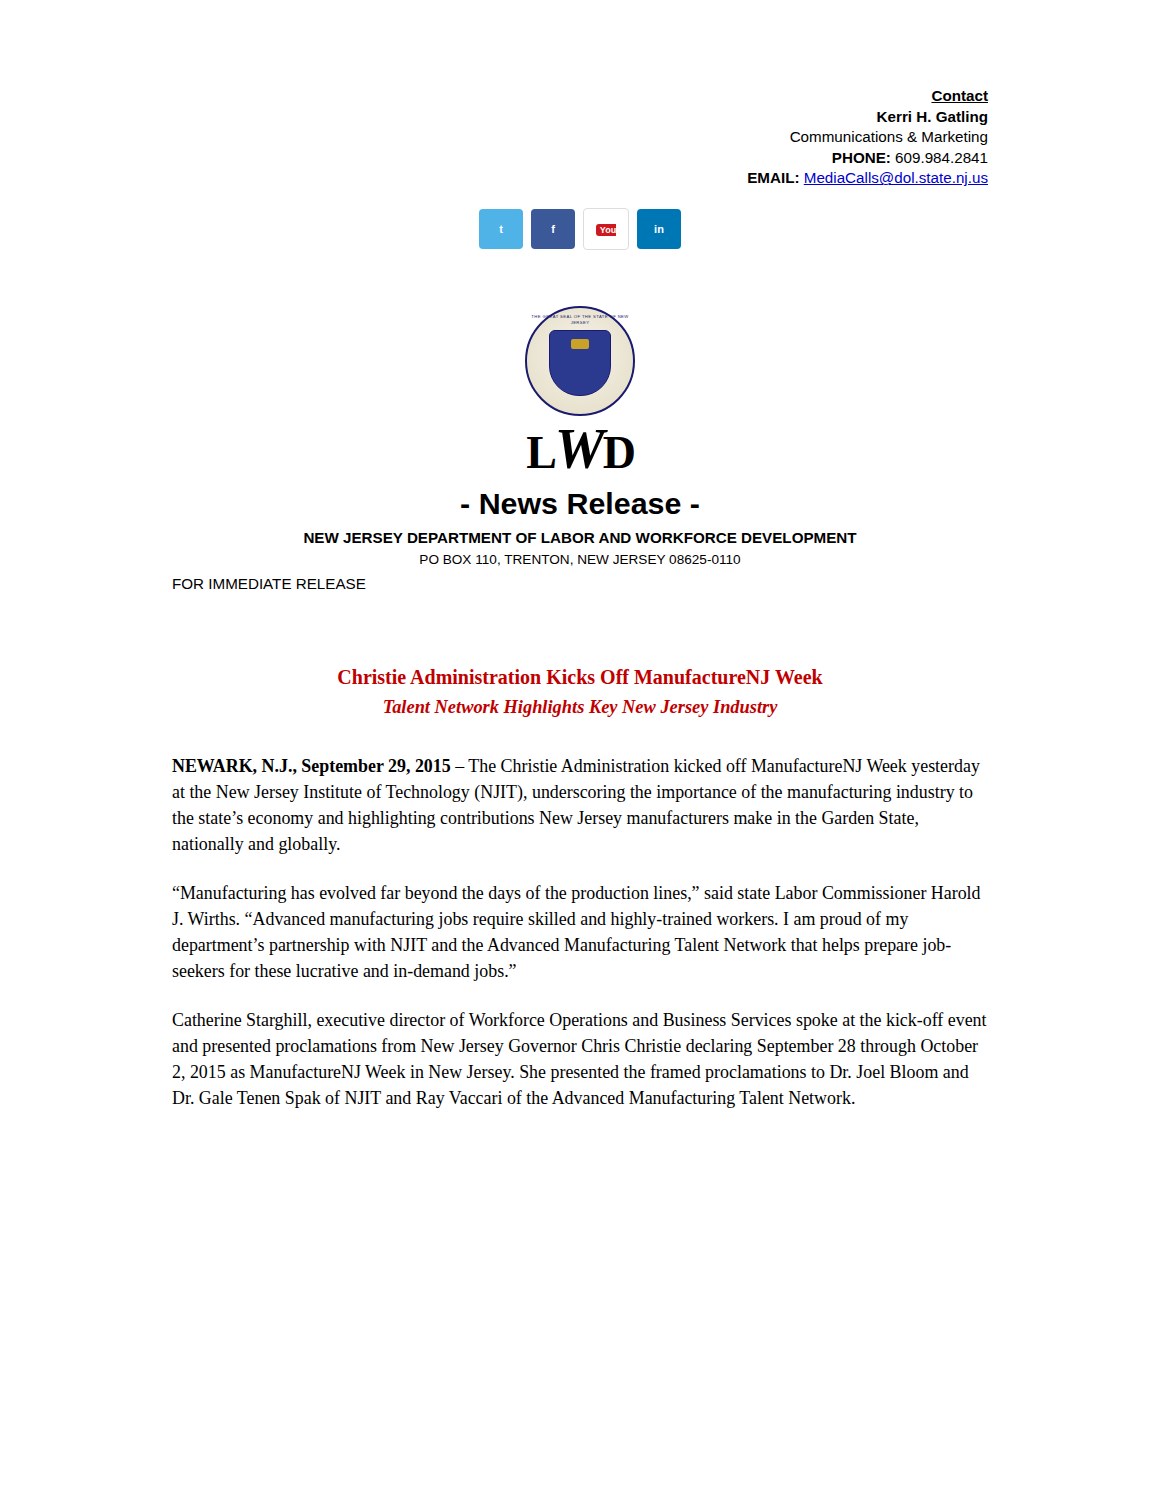Contact
Kerri H. Gatling
Communications & Marketing
PHONE: 609.984.2841
EMAIL: MediaCalls@dol.state.nj.us
t f You Tube in
LWD
- News Release -
NEW JERSEY DEPARTMENT OF LABOR AND WORKFORCE DEVELOPMENT
PO BOX 110, TRENTON, NEW JERSEY 08625-0110
FOR IMMEDIATE RELEASE
Christie Administration Kicks Off ManufactureNJ Week
Talent Network Highlights Key New Jersey Industry
NEWARK, N.J., September 29, 2015 – The Christie Administration kicked off ManufactureNJ Week yesterday at the New Jersey Institute of Technology (NJIT), underscoring the importance of the manufacturing industry to the state’s economy and highlighting contributions New Jersey manufacturers make in the Garden State, nationally and globally.
“Manufacturing has evolved far beyond the days of the production lines,” said state Labor Commissioner Harold J. Wirths. “Advanced manufacturing jobs require skilled and highly-trained workers. I am proud of my department’s partnership with NJIT and the Advanced Manufacturing Talent Network that helps prepare job-seekers for these lucrative and in-demand jobs.”
Catherine Starghill, executive director of Workforce Operations and Business Services spoke at the kick-off event and presented proclamations from New Jersey Governor Chris Christie declaring September 28 through October 2, 2015 as ManufactureNJ Week in New Jersey. She presented the framed proclamations to Dr. Joel Bloom and Dr. Gale Tenen Spak of NJIT and Ray Vaccari of the Advanced Manufacturing Talent Network.